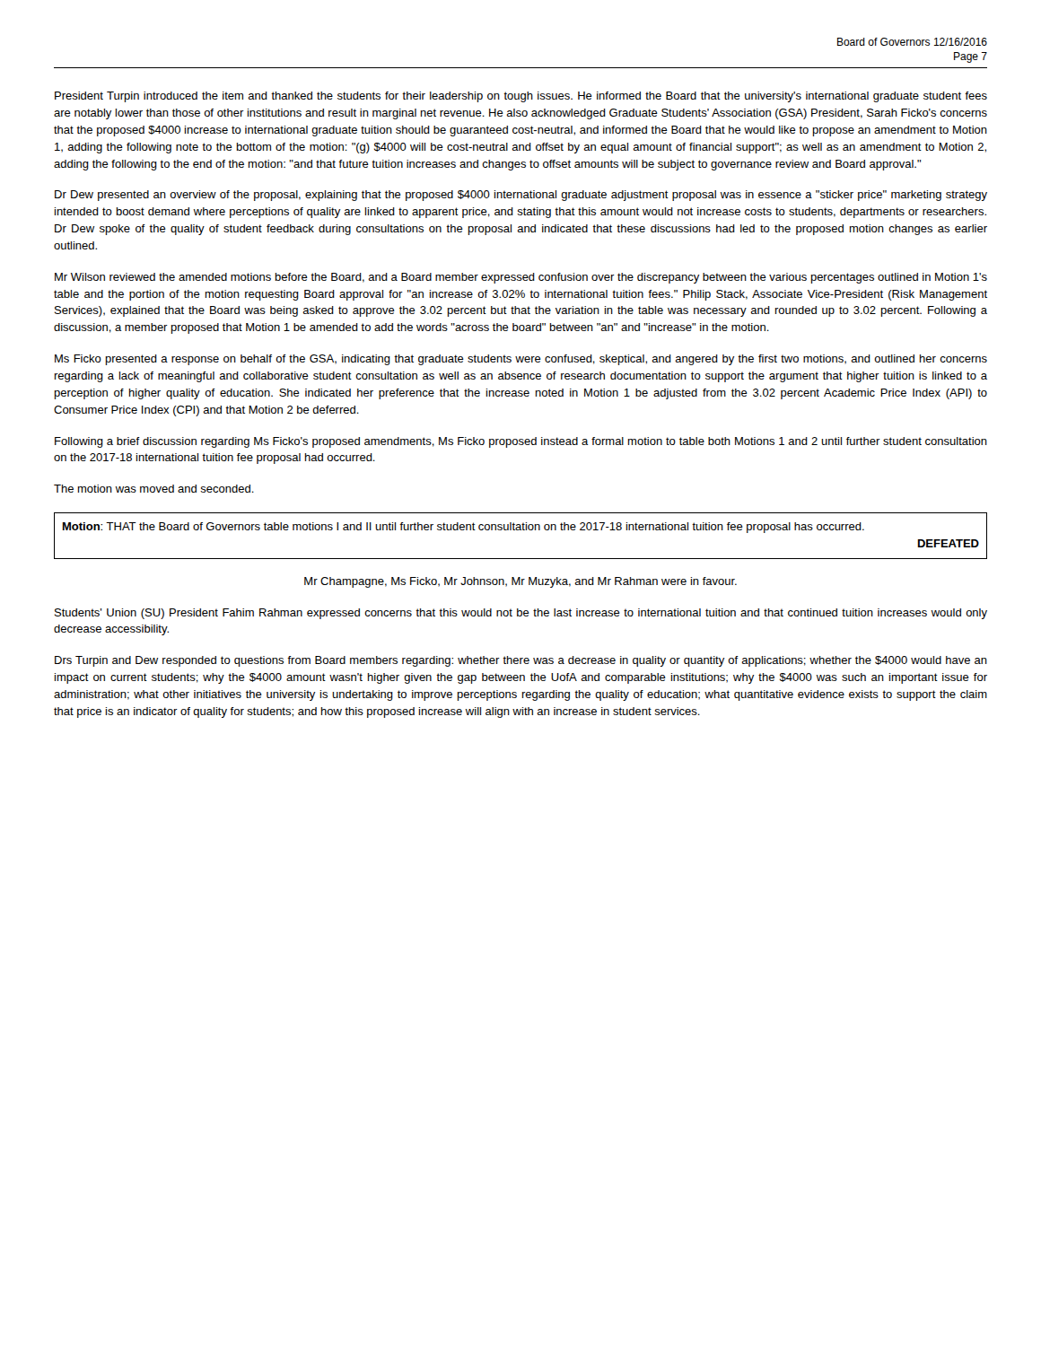Board of Governors 12/16/2016
Page 7
President Turpin introduced the item and thanked the students for their leadership on tough issues. He informed the Board that the university's international graduate student fees are notably lower than those of other institutions and result in marginal net revenue. He also acknowledged Graduate Students' Association (GSA) President, Sarah Ficko's concerns that the proposed $4000 increase to international graduate tuition should be guaranteed cost-neutral, and informed the Board that he would like to propose an amendment to Motion 1, adding the following note to the bottom of the motion: "(g) $4000 will be cost-neutral and offset by an equal amount of financial support"; as well as an amendment to Motion 2, adding the following to the end of the motion: "and that future tuition increases and changes to offset amounts will be subject to governance review and Board approval."
Dr Dew presented an overview of the proposal, explaining that the proposed $4000 international graduate adjustment proposal was in essence a "sticker price" marketing strategy intended to boost demand where perceptions of quality are linked to apparent price, and stating that this amount would not increase costs to students, departments or researchers. Dr Dew spoke of the quality of student feedback during consultations on the proposal and indicated that these discussions had led to the proposed motion changes as earlier outlined.
Mr Wilson reviewed the amended motions before the Board, and a Board member expressed confusion over the discrepancy between the various percentages outlined in Motion 1's table and the portion of the motion requesting Board approval for "an increase of 3.02% to international tuition fees." Philip Stack, Associate Vice-President (Risk Management Services), explained that the Board was being asked to approve the 3.02 percent but that the variation in the table was necessary and rounded up to 3.02 percent. Following a discussion, a member proposed that Motion 1 be amended to add the words "across the board" between "an" and "increase" in the motion.
Ms Ficko presented a response on behalf of the GSA, indicating that graduate students were confused, skeptical, and angered by the first two motions, and outlined her concerns regarding a lack of meaningful and collaborative student consultation as well as an absence of research documentation to support the argument that higher tuition is linked to a perception of higher quality of education. She indicated her preference that the increase noted in Motion 1 be adjusted from the 3.02 percent Academic Price Index (API) to Consumer Price Index (CPI) and that Motion 2 be deferred.
Following a brief discussion regarding Ms Ficko's proposed amendments, Ms Ficko proposed instead a formal motion to table both Motions 1 and 2 until further student consultation on the 2017-18 international tuition fee proposal had occurred.
The motion was moved and seconded.
Motion: THAT the Board of Governors table motions I and II until further student consultation on the 2017-18 international tuition fee proposal has occurred.
DEFEATED
Mr Champagne, Ms Ficko, Mr Johnson, Mr Muzyka, and Mr Rahman were in favour.
Students' Union (SU) President Fahim Rahman expressed concerns that this would not be the last increase to international tuition and that continued tuition increases would only decrease accessibility.
Drs Turpin and Dew responded to questions from Board members regarding: whether there was a decrease in quality or quantity of applications; whether the $4000 would have an impact on current students; why the $4000 amount wasn't higher given the gap between the UofA and comparable institutions; why the $4000 was such an important issue for administration; what other initiatives the university is undertaking to improve perceptions regarding the quality of education; what quantitative evidence exists to support the claim that price is an indicator of quality for students; and how this proposed increase will align with an increase in student services.